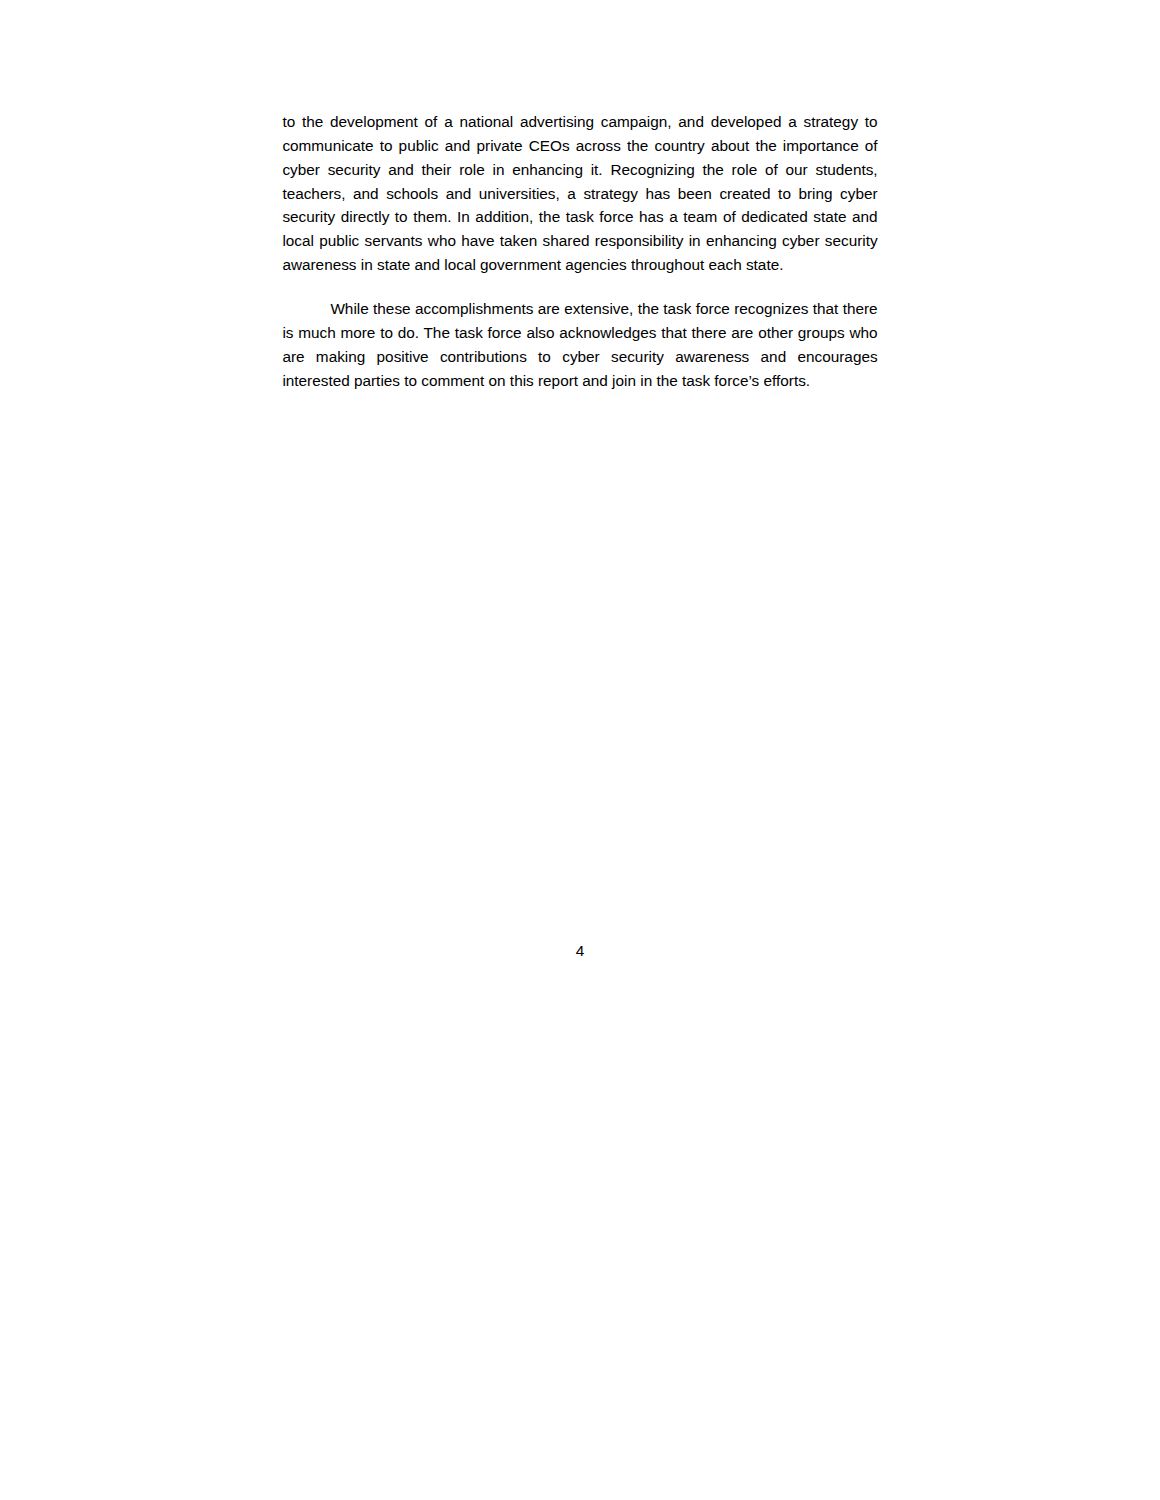to the development of a national advertising campaign, and developed a strategy to communicate to public and private CEOs across the country about the importance of cyber security and their role in enhancing it. Recognizing the role of our students, teachers, and schools and universities, a strategy has been created to bring cyber security directly to them. In addition, the task force has a team of dedicated state and local public servants who have taken shared responsibility in enhancing cyber security awareness in state and local government agencies throughout each state.
While these accomplishments are extensive, the task force recognizes that there is much more to do. The task force also acknowledges that there are other groups who are making positive contributions to cyber security awareness and encourages interested parties to comment on this report and join in the task force’s efforts.
4